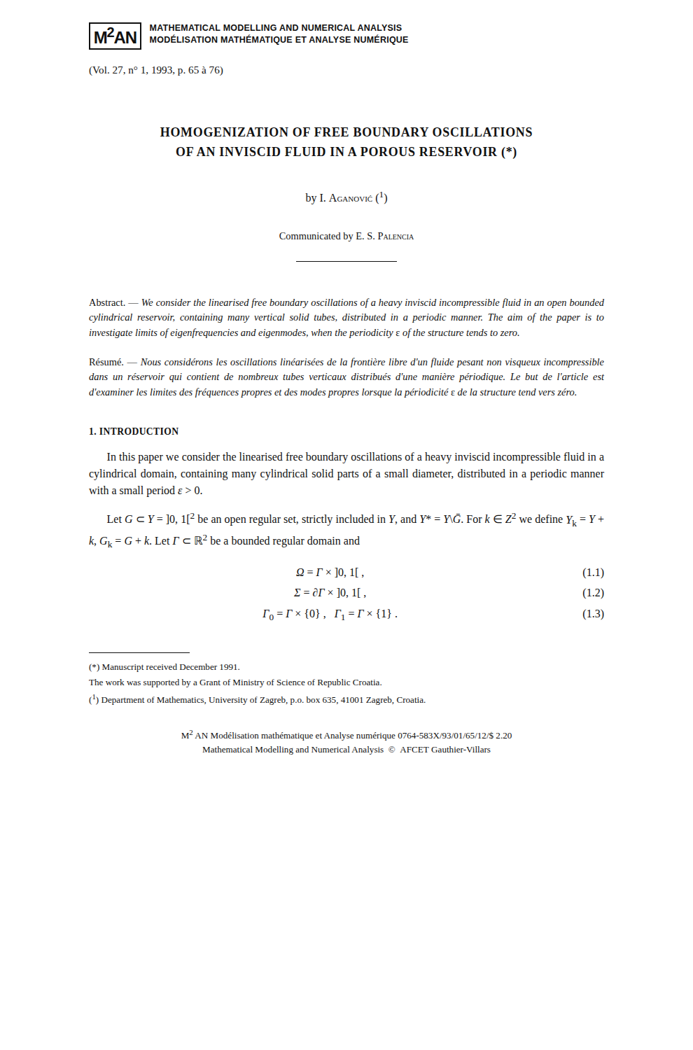M2AN
Mathematical Modelling and Numerical Analysis
Modélisation Mathématique et Analyse Numérique
(Vol. 27, n° 1, 1993, p. 65 à 76)
Homogenization of Free Boundary Oscillations
of an Inviscid Fluid in a Porous Reservoir (*)
by I. Aganović (1)
Communicated by E. S. Palencia
Abstract. — We consider the linearised free boundary oscillations of a heavy inviscid incompressible fluid in an open bounded cylindrical reservoir, containing many vertical solid tubes, distributed in a periodic manner. The aim of the paper is to investigate limits of eigenfrequencies and eigenmodes, when the periodicity ε of the structure tends to zero.
Résumé. — Nous considérons les oscillations linéarisées de la frontière libre d'un fluide pesant non visqueux incompressible dans un réservoir qui contient de nombreux tubes verticaux distribués d'une manière périodique. Le but de l'article est d'examiner les limites des fréquences propres et des modes propres lorsque la périodicité ε de la structure tend vers zéro.
1. Introduction
In this paper we consider the linearised free boundary oscillations of a heavy inviscid incompressible fluid in a cylindrical domain, containing many cylindrical solid parts of a small diameter, distributed in a periodic manner with a small period ε > 0.
Let G ⊂ Y = ]0, 1[2 be an open regular set, strictly included in Y, and Y* = Y\Ḡ. For k ∈ Z2 we define Yk = Y + k, Gk = G + k. Let Γ ⊂ ℝ2 be a bounded regular domain and
Ω = Γ × ]0, 1[ ,
(1.1)
Σ = ∂Γ × ]0, 1[ ,
(1.2)
Γ0 = Γ × {0} , Γ1 = Γ × {1} .
(1.3)
(*) Manuscript received December 1991.
The work was supported by a Grant of Ministry of Science of Republic Croatia.
(1) Department of Mathematics, University of Zagreb, p.o. box 635, 41001 Zagreb, Croatia.
M2 AN Modélisation mathématique et Analyse numérique 0764-583X/93/01/65/12/$ 2.20
Mathematical Modelling and Numerical Analysis © AFCET Gauthier-Villars